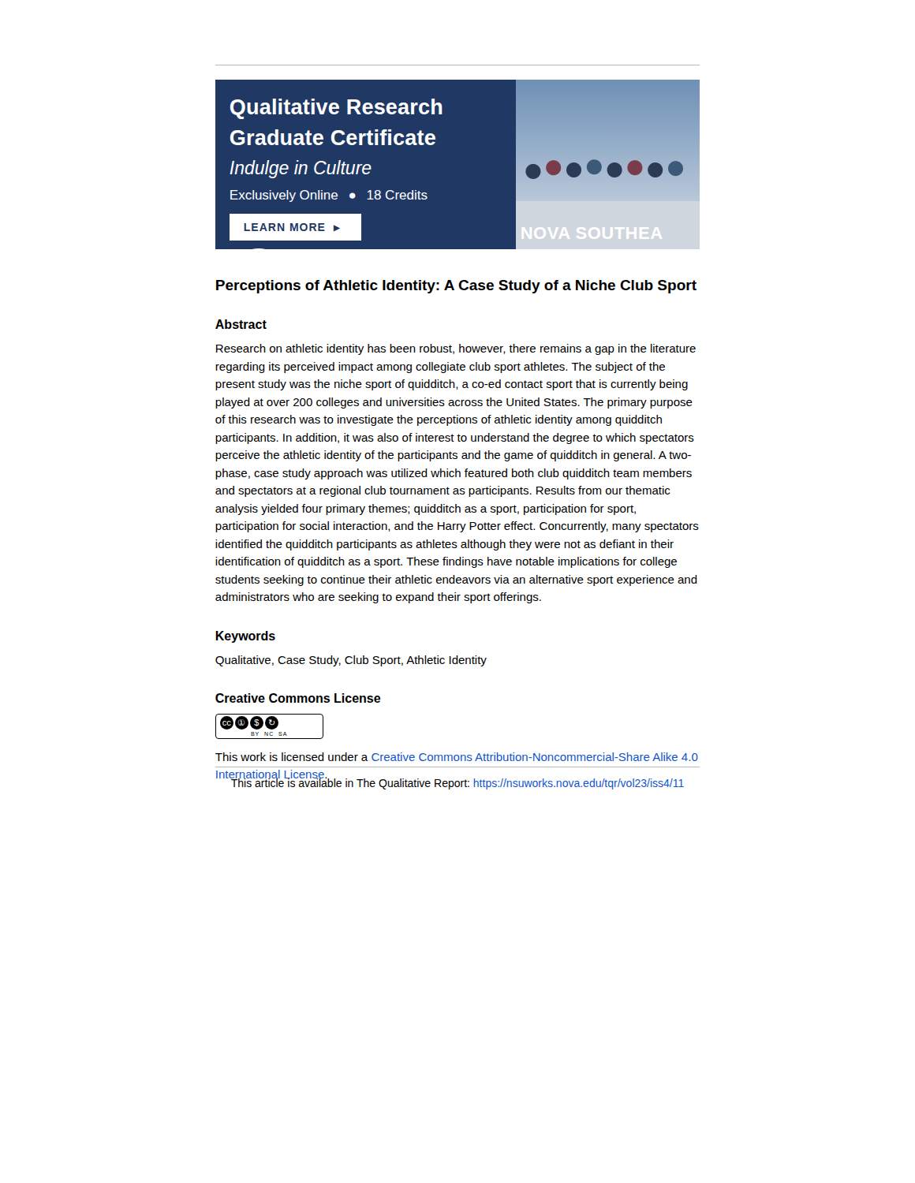Qualitative Research Graduate Certificate
Indulge in Culture
Exclusively Online ● 18 Credits
LEARN MORE
NSU
NOVA SOUTHEASTERN
UNIVERSITY
NOVA SOUTHEA
Perceptions of Athletic Identity: A Case Study of a Niche Club Sport
Abstract
Research on athletic identity has been robust, however, there remains a gap in the literature regarding its perceived impact among collegiate club sport athletes. The subject of the present study was the niche sport of quidditch, a co-ed contact sport that is currently being played at over 200 colleges and universities across the United States. The primary purpose of this research was to investigate the perceptions of athletic identity among quidditch participants. In addition, it was also of interest to understand the degree to which spectators perceive the athletic identity of the participants and the game of quidditch in general. A two-phase, case study approach was utilized which featured both club quidditch team members and spectators at a regional club tournament as participants. Results from our thematic analysis yielded four primary themes; quidditch as a sport, participation for sport, participation for social interaction, and the Harry Potter effect. Concurrently, many spectators identified the quidditch participants as athletes although they were not as defiant in their identification of quidditch as a sport. These findings have notable implications for college students seeking to continue their athletic endeavors via an alternative sport experience and administrators who are seeking to expand their sport offerings.
Keywords
Qualitative, Case Study, Club Sport, Athletic Identity
Creative Commons License
cc ①$↻ BY NC SA
This work is licensed under a Creative Commons Attribution-Noncommercial-Share Alike 4.0 International License.
This article is available in The Qualitative Report: https://nsuworks.nova.edu/tqr/vol23/iss4/11